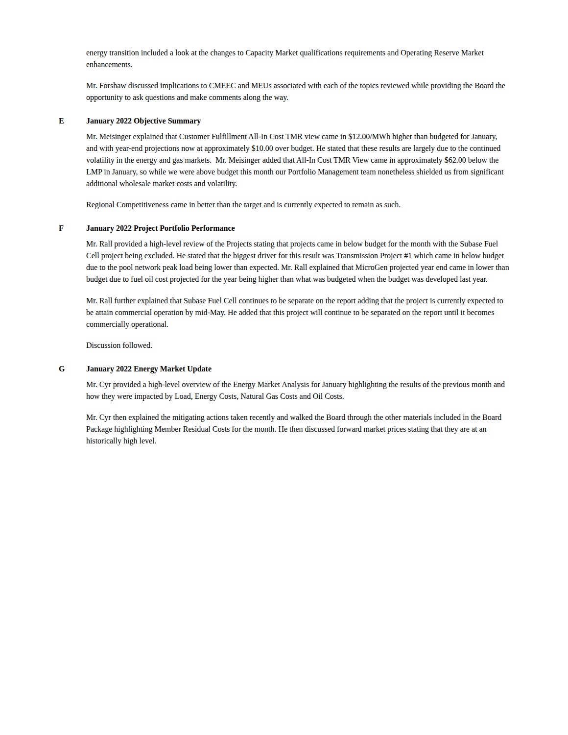energy transition included a look at the changes to Capacity Market qualifications requirements and Operating Reserve Market enhancements.
Mr. Forshaw discussed implications to CMEEC and MEUs associated with each of the topics reviewed while providing the Board the opportunity to ask questions and make comments along the way.
E
January 2022 Objective Summary
Mr. Meisinger explained that Customer Fulfillment All-In Cost TMR view came in $12.00/MWh higher than budgeted for January, and with year-end projections now at approximately $10.00 over budget. He stated that these results are largely due to the continued volatility in the energy and gas markets. Mr. Meisinger added that All-In Cost TMR View came in approximately $62.00 below the LMP in January, so while we were above budget this month our Portfolio Management team nonetheless shielded us from significant additional wholesale market costs and volatility.
Regional Competitiveness came in better than the target and is currently expected to remain as such.
F
January 2022 Project Portfolio Performance
Mr. Rall provided a high-level review of the Projects stating that projects came in below budget for the month with the Subase Fuel Cell project being excluded. He stated that the biggest driver for this result was Transmission Project #1 which came in below budget due to the pool network peak load being lower than expected. Mr. Rall explained that MicroGen projected year end came in lower than budget due to fuel oil cost projected for the year being higher than what was budgeted when the budget was developed last year.
Mr. Rall further explained that Subase Fuel Cell continues to be separate on the report adding that the project is currently expected to be attain commercial operation by mid-May. He added that this project will continue to be separated on the report until it becomes commercially operational.
Discussion followed.
G
January 2022 Energy Market Update
Mr. Cyr provided a high-level overview of the Energy Market Analysis for January highlighting the results of the previous month and how they were impacted by Load, Energy Costs, Natural Gas Costs and Oil Costs.
Mr. Cyr then explained the mitigating actions taken recently and walked the Board through the other materials included in the Board Package highlighting Member Residual Costs for the month. He then discussed forward market prices stating that they are at an historically high level.